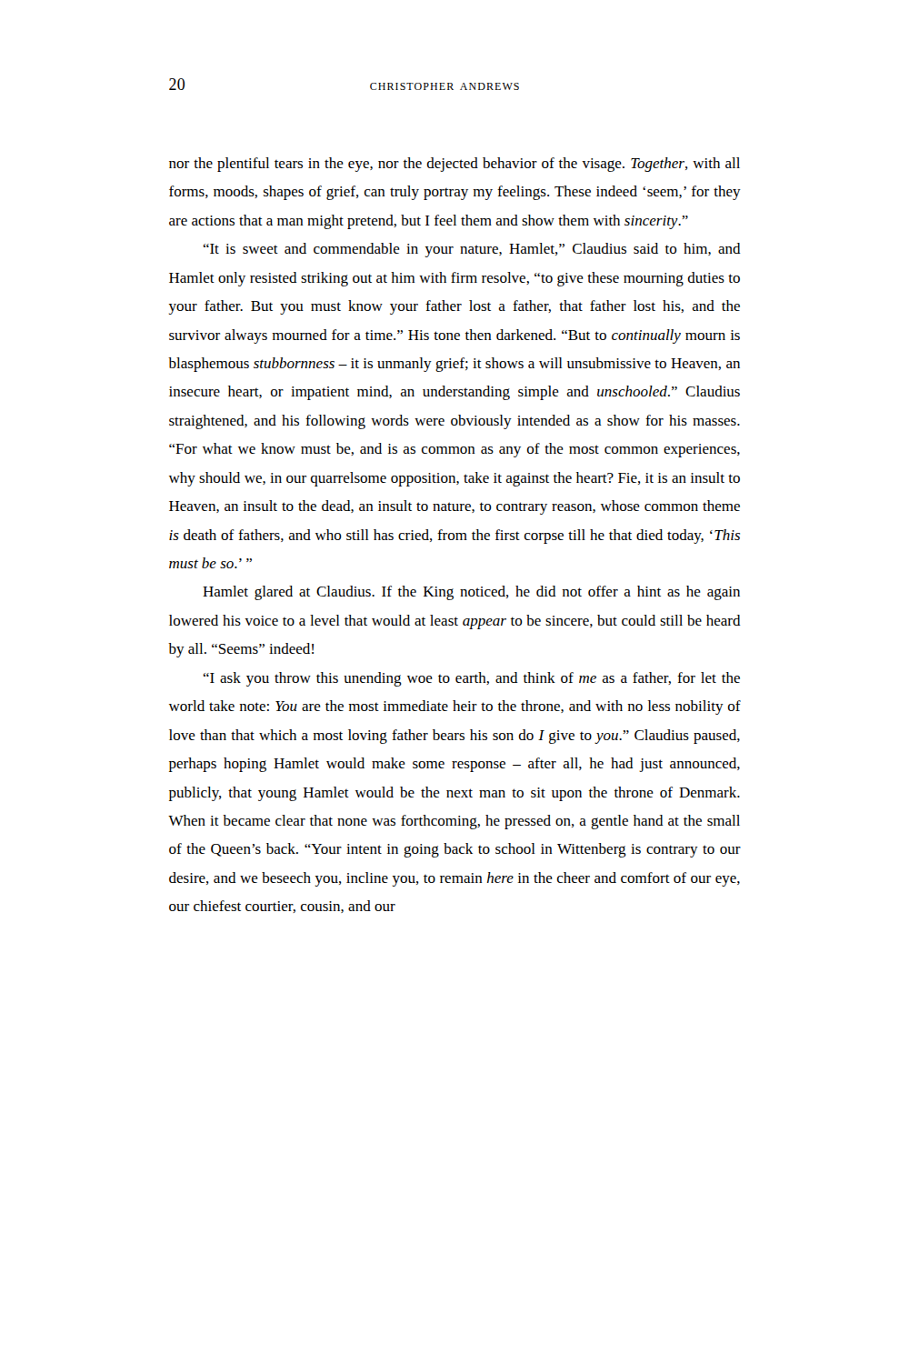20 Christopher Andrews
nor the plentiful tears in the eye, nor the dejected behavior of the visage. Together, with all forms, moods, shapes of grief, can truly portray my feelings. These indeed ‘seem,’ for they are actions that a man might pretend, but I feel them and show them with sincerity.”
“It is sweet and commendable in your nature, Hamlet,” Claudius said to him, and Hamlet only resisted striking out at him with firm resolve, “to give these mourning duties to your father. But you must know your father lost a father, that father lost his, and the survivor always mourned for a time.” His tone then darkened. “But to continually mourn is blasphemous stubbornness – it is unmanly grief; it shows a will unsubmissive to Heaven, an insecure heart, or impatient mind, an understanding simple and unschooled.” Claudius straightened, and his following words were obviously intended as a show for his masses. “For what we know must be, and is as common as any of the most common experiences, why should we, in our quarrelsome opposition, take it against the heart? Fie, it is an insult to Heaven, an insult to the dead, an insult to nature, to contrary reason, whose common theme is death of fathers, and who still has cried, from the first corpse till he that died today, ‘This must be so.’ ”
Hamlet glared at Claudius. If the King noticed, he did not offer a hint as he again lowered his voice to a level that would at least appear to be sincere, but could still be heard by all. “Seems” indeed!
“I ask you throw this unending woe to earth, and think of me as a father, for let the world take note: You are the most immediate heir to the throne, and with no less nobility of love than that which a most loving father bears his son do I give to you.” Claudius paused, perhaps hoping Hamlet would make some response – after all, he had just announced, publicly, that young Hamlet would be the next man to sit upon the throne of Denmark. When it became clear that none was forthcoming, he pressed on, a gentle hand at the small of the Queen’s back. “Your intent in going back to school in Wittenberg is contrary to our desire, and we beseech you, incline you, to remain here in the cheer and comfort of our eye, our chiefest courtier, cousin, and our